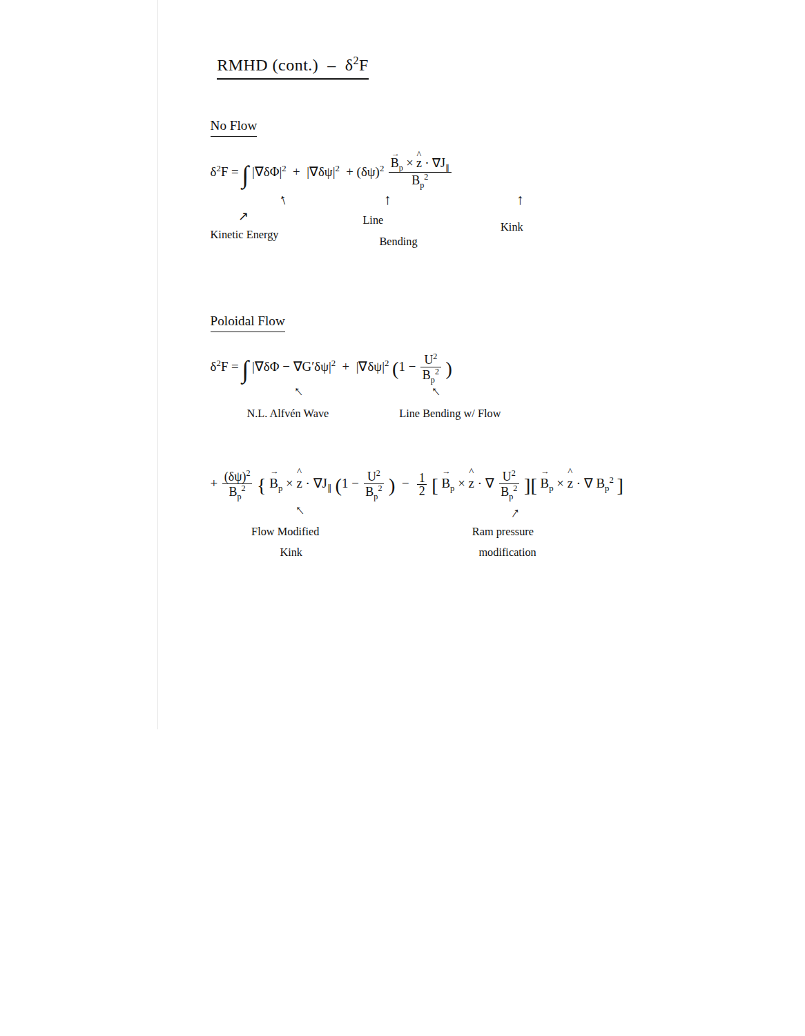RMHD (cont.) – δ2F
No Flow
δ2F = ∫ |∇δΦ|2 + |∇δψ|2 + (δψ)2 Bp × z · ∇J∥ Bp2
↑ ↗ Kinetic Energy ↑ Line Bending ↑ Kink
Poloidal Flow
δ2F = ∫ |∇δΦ − ∇G′δψ|2 + |∇δψ|2 (1 − U2 Bp2 )
↑ N.L. Alfvén Wave ↑ Line Bending w/ Flow
+ (δψ)2 Bp2 { Bp × z · ∇J∥ (1 − U2 Bp2 ) − 1 2 [ Bp × z · ∇ U2 Bp2 ][ Bp × z · ∇ Bp2 ]
↑ Flow Modified Kink ↑ Ram pressure modification